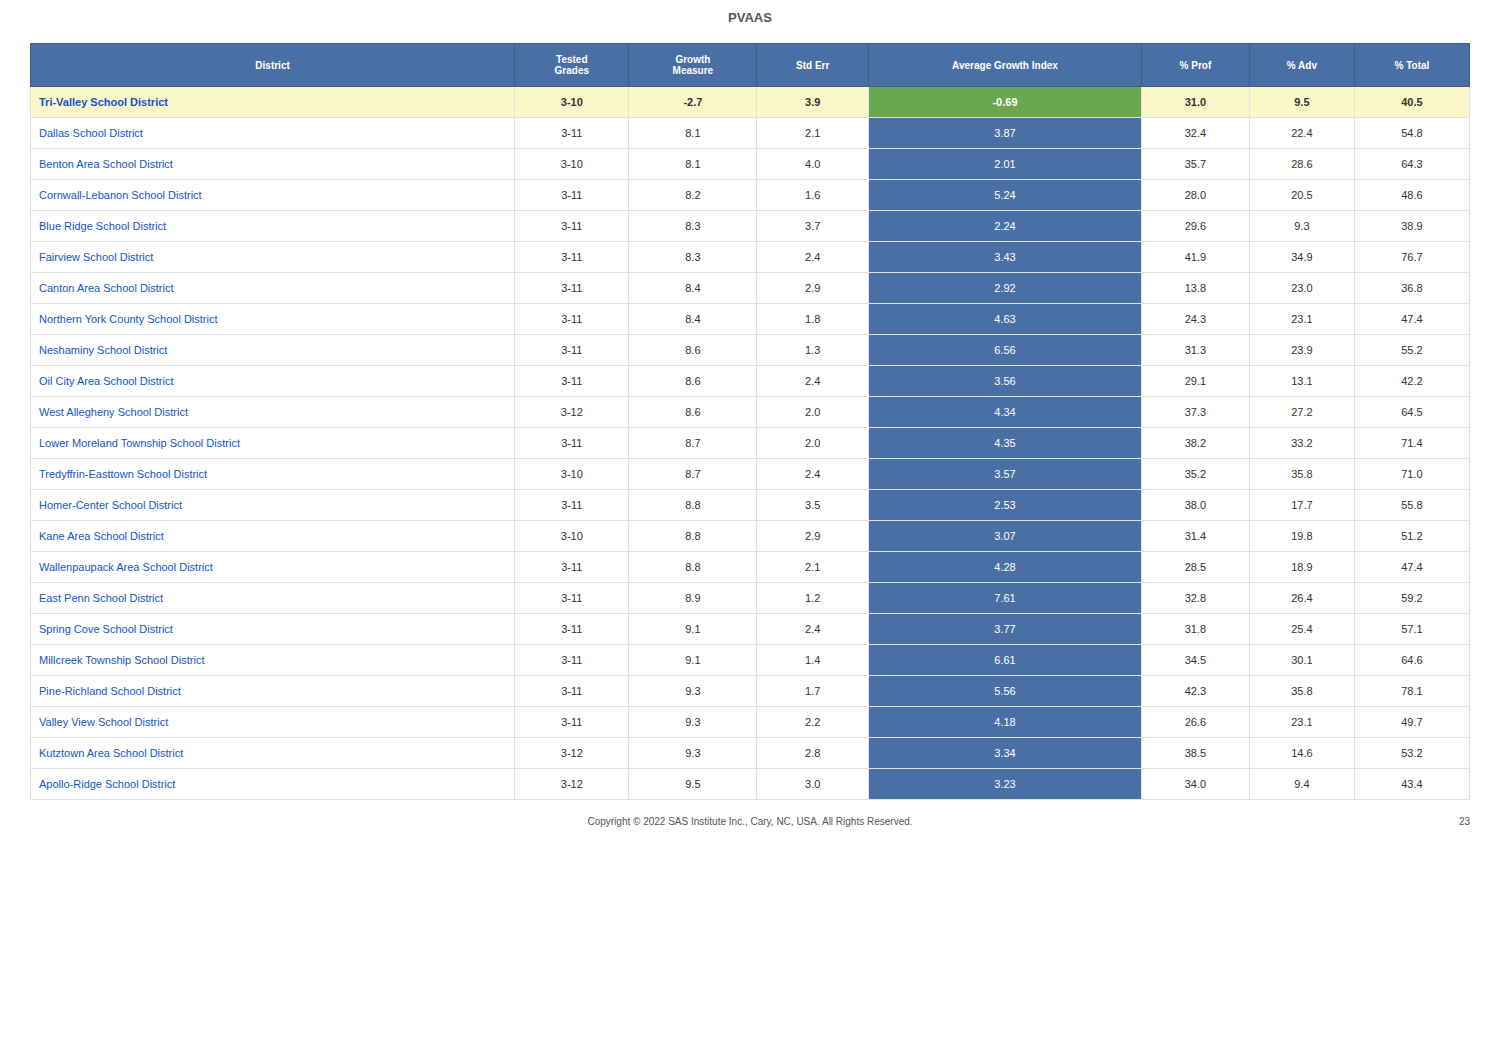PVAAS
| District | Tested Grades | Growth Measure | Std Err | Average Growth Index | % Prof | % Adv | % Total |
| --- | --- | --- | --- | --- | --- | --- | --- |
| Tri-Valley School District | 3-10 | -2.7 | 3.9 | -0.69 | 31.0 | 9.5 | 40.5 |
| Dallas School District | 3-11 | 8.1 | 2.1 | 3.87 | 32.4 | 22.4 | 54.8 |
| Benton Area School District | 3-10 | 8.1 | 4.0 | 2.01 | 35.7 | 28.6 | 64.3 |
| Cornwall-Lebanon School District | 3-11 | 8.2 | 1.6 | 5.24 | 28.0 | 20.5 | 48.6 |
| Blue Ridge School District | 3-11 | 8.3 | 3.7 | 2.24 | 29.6 | 9.3 | 38.9 |
| Fairview School District | 3-11 | 8.3 | 2.4 | 3.43 | 41.9 | 34.9 | 76.7 |
| Canton Area School District | 3-11 | 8.4 | 2.9 | 2.92 | 13.8 | 23.0 | 36.8 |
| Northern York County School District | 3-11 | 8.4 | 1.8 | 4.63 | 24.3 | 23.1 | 47.4 |
| Neshaminy School District | 3-11 | 8.6 | 1.3 | 6.56 | 31.3 | 23.9 | 55.2 |
| Oil City Area School District | 3-11 | 8.6 | 2.4 | 3.56 | 29.1 | 13.1 | 42.2 |
| West Allegheny School District | 3-12 | 8.6 | 2.0 | 4.34 | 37.3 | 27.2 | 64.5 |
| Lower Moreland Township School District | 3-11 | 8.7 | 2.0 | 4.35 | 38.2 | 33.2 | 71.4 |
| Tredyffrin-Easttown School District | 3-10 | 8.7 | 2.4 | 3.57 | 35.2 | 35.8 | 71.0 |
| Homer-Center School District | 3-11 | 8.8 | 3.5 | 2.53 | 38.0 | 17.7 | 55.8 |
| Kane Area School District | 3-10 | 8.8 | 2.9 | 3.07 | 31.4 | 19.8 | 51.2 |
| Wallenpaupack Area School District | 3-11 | 8.8 | 2.1 | 4.28 | 28.5 | 18.9 | 47.4 |
| East Penn School District | 3-11 | 8.9 | 1.2 | 7.61 | 32.8 | 26.4 | 59.2 |
| Spring Cove School District | 3-11 | 9.1 | 2.4 | 3.77 | 31.8 | 25.4 | 57.1 |
| Millcreek Township School District | 3-11 | 9.1 | 1.4 | 6.61 | 34.5 | 30.1 | 64.6 |
| Pine-Richland School District | 3-11 | 9.3 | 1.7 | 5.56 | 42.3 | 35.8 | 78.1 |
| Valley View School District | 3-11 | 9.3 | 2.2 | 4.18 | 26.6 | 23.1 | 49.7 |
| Kutztown Area School District | 3-12 | 9.3 | 2.8 | 3.34 | 38.5 | 14.6 | 53.2 |
| Apollo-Ridge School District | 3-12 | 9.5 | 3.0 | 3.23 | 34.0 | 9.4 | 43.4 |
Copyright © 2022 SAS Institute Inc., Cary, NC, USA. All Rights Reserved. 23